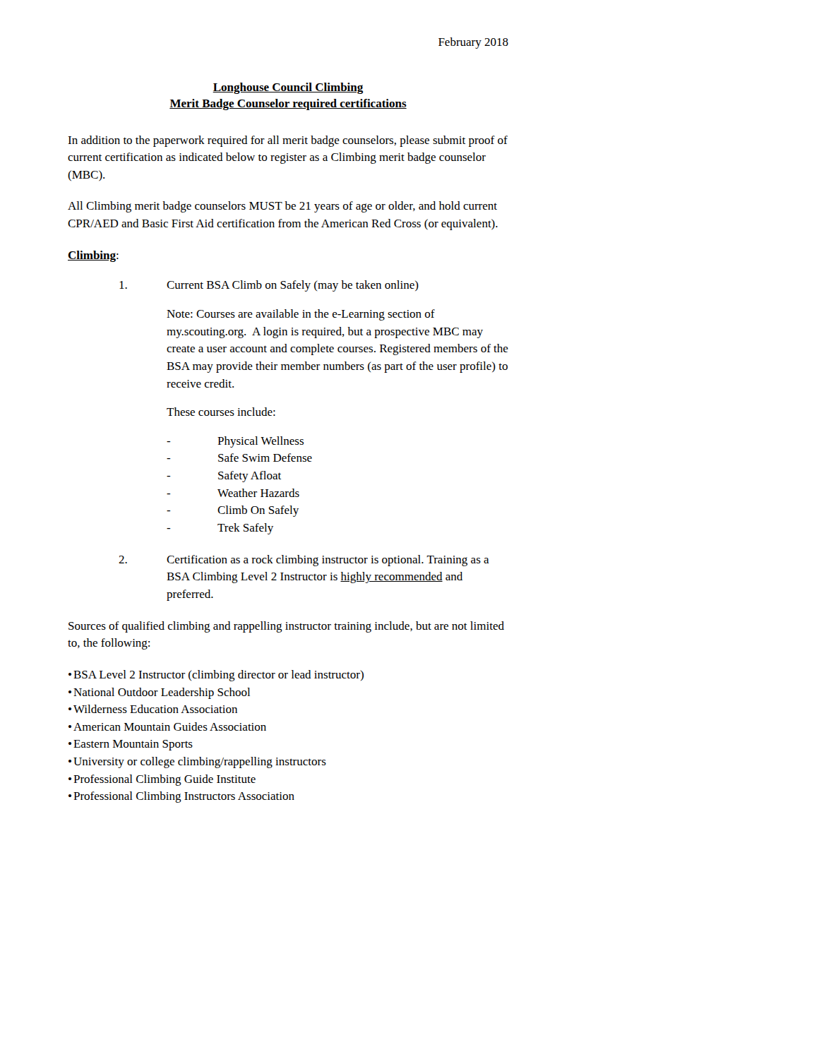February 2018
Longhouse Council Climbing Merit Badge Counselor required certifications
In addition to the paperwork required for all merit badge counselors, please submit proof of current certification as indicated below to register as a Climbing merit badge counselor (MBC).
All Climbing merit badge counselors MUST be 21 years of age or older, and hold current CPR/AED and Basic First Aid certification from the American Red Cross (or equivalent).
Climbing:
Current BSA Climb on Safely (may be taken online)
Note: Courses are available in the e-Learning section of my.scouting.org. A login is required, but a prospective MBC may create a user account and complete courses. Registered members of the BSA may provide their member numbers (as part of the user profile) to receive credit.
These courses include:
Physical Wellness
Safe Swim Defense
Safety Afloat
Weather Hazards
Climb On Safely
Trek Safely
Certification as a rock climbing instructor is optional. Training as a BSA Climbing Level 2 Instructor is highly recommended and preferred.
Sources of qualified climbing and rappelling instructor training include, but are not limited to, the following:
BSA Level 2 Instructor (climbing director or lead instructor)
National Outdoor Leadership School
Wilderness Education Association
American Mountain Guides Association
Eastern Mountain Sports
University or college climbing/rappelling instructors
Professional Climbing Guide Institute
Professional Climbing Instructors Association